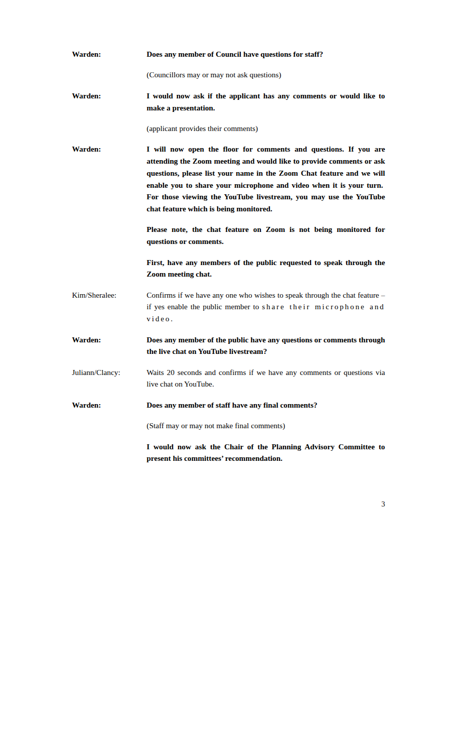| Warden: | Does any member of Council have questions for staff? |
| | (Councillors may or may not ask questions) |
| Warden: | I would now ask if the applicant has any comments or would like to make a presentation. |
| | (applicant provides their comments) |
| Warden: | I will now open the floor for comments and questions. If you are attending the Zoom meeting and would like to provide comments or ask questions, please list your name in the Zoom Chat feature and we will enable you to share your microphone and video when it is your turn. For those viewing the YouTube livestream, you may use the YouTube chat feature which is being monitored. |
| | Please note, the chat feature on Zoom is not being monitored for questions or comments. |
| | First, have any members of the public requested to speak through the Zoom meeting chat. |
| Kim/Sheralee: | Confirms if we have any one who wishes to speak through the chat feature – if yes enable the public member to share their microphone and video. |
| Warden: | Does any member of the public have any questions or comments through the live chat on YouTube livestream? |
| Juliann/Clancy: | Waits 20 seconds and confirms if we have any comments or questions via live chat on YouTube. |
| Warden: | Does any member of staff have any final comments? |
| | (Staff may or may not make final comments) |
| | I would now ask the Chair of the Planning Advisory Committee to present his committees’ recommendation. |
3